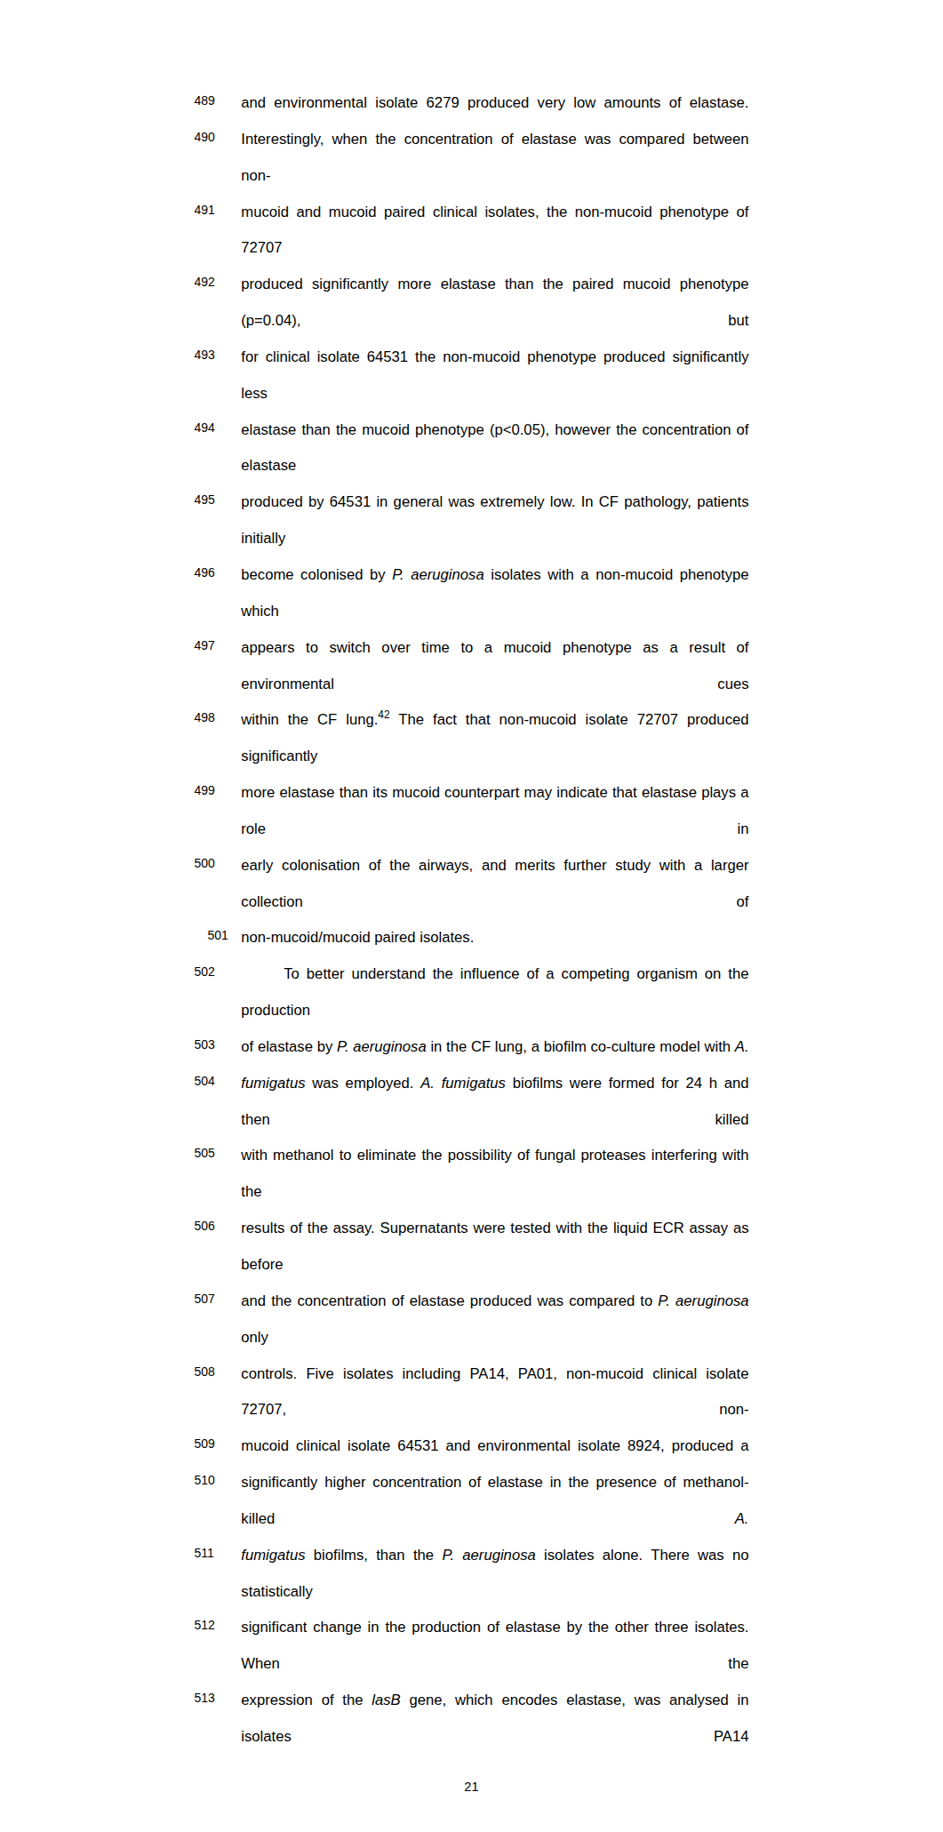and environmental isolate 6279 produced very low amounts of elastase.
Interestingly, when the concentration of elastase was compared between non-
mucoid and mucoid paired clinical isolates, the non-mucoid phenotype of 72707
produced significantly more elastase than the paired mucoid phenotype (p=0.04), but
for clinical isolate 64531 the non-mucoid phenotype produced significantly less
elastase than the mucoid phenotype (p<0.05), however the concentration of elastase
produced by 64531 in general was extremely low. In CF pathology, patients initially
become colonised by P. aeruginosa isolates with a non-mucoid phenotype which
appears to switch over time to a mucoid phenotype as a result of environmental cues
within the CF lung.42 The fact that non-mucoid isolate 72707 produced significantly
more elastase than its mucoid counterpart may indicate that elastase plays a role in
early colonisation of the airways, and merits further study with a larger collection of
non-mucoid/mucoid paired isolates.
To better understand the influence of a competing organism on the production
of elastase by P. aeruginosa in the CF lung, a biofilm co-culture model with A.
fumigatus was employed. A. fumigatus biofilms were formed for 24 h and then killed
with methanol to eliminate the possibility of fungal proteases interfering with the
results of the assay. Supernatants were tested with the liquid ECR assay as before
and the concentration of elastase produced was compared to P. aeruginosa only
controls. Five isolates including PA14, PA01, non-mucoid clinical isolate 72707, non-
mucoid clinical isolate 64531 and environmental isolate 8924, produced a
significantly higher concentration of elastase in the presence of methanol-killed A.
fumigatus biofilms, than the P. aeruginosa isolates alone. There was no statistically
significant change in the production of elastase by the other three isolates. When the
expression of the lasB gene, which encodes elastase, was analysed in isolates PA14
21